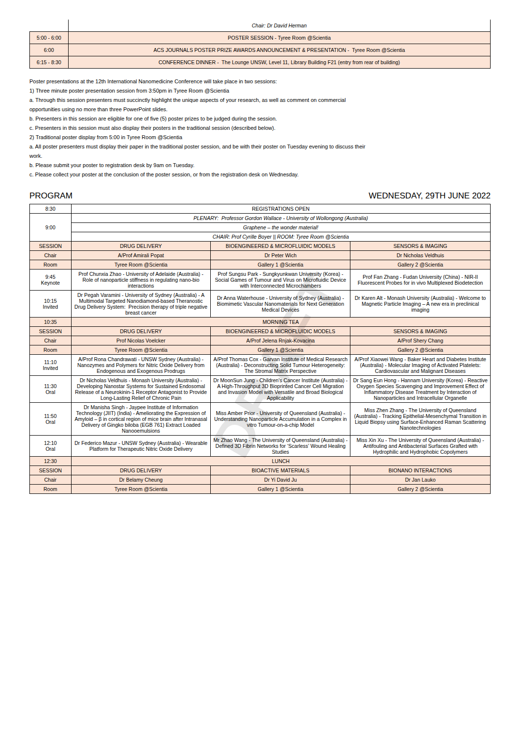DRAFT
| | Chair: Dr David Herman |
| 5:00 - 6:00 | POSTER SESSION - Tyree Room @Scientia |
| 6:00 | ACS JOURNALS POSTER PRIZE AWARDS ANNOUNCEMENT & PRESENTATION - Tyree Room @Scientia |
| 6:15 - 8:30 | CONFERENCE DINNER - The Lounge UNSW, Level 11, Library Building F21 (entry from rear of building) |
Poster presentations at the 12th International Nanomedicine Conference will take place in two sessions:
1) Three minute poster presentation session from 3:50pm in Tyree Room @Scientia
a. Through this session presenters must succinctly highlight the unique aspects of your research, as well as comment on commercial
opportunities using no more than three PowerPoint slides.
b. Presenters in this session are eligible for one of five (5) poster prizes to be judged during the session.
c. Presenters in this session must also display their posters in the traditional session (described below).
2) Traditional poster display from 5:00 in Tyree Room @Scientia
a. All poster presenters must display their paper in the traditional poster session, and be with their poster on Tuesday evening to discuss their
work.
b. Please submit your poster to registration desk by 9am on Tuesday.
c. Please collect your poster at the conclusion of the poster session, or from the registration desk on Wednesday.
PROGRAM WEDNESDAY, 29TH JUNE 2022
| 8:30 | REGISTRATIONS OPEN |
| 9:00 | PLENARY: Professor Gordon Wallace - University of Wollongong (Australia) |
| Graphene – the wonder material! |
| CHAIR: Prof Cyrille Boyer // ROOM: Tyree Room @Scientia |
| SESSION | DRUG DELIVERY | BIOENGINEERED & MICROFLUIDIC MODELS | SENSORS & IMAGING |
| Chair | A/Prof Amirali Popat | Dr Peter Wich | Dr Nicholas Veldhuis |
| Room | Tyree Room @Scientia | Gallery 1 @Scientia | Gallery 2 @Scientia |
| 9:45 Keynote | Prof Chunxia Zhao - University of Adelaide (Australia) - Role of nanoparticle stiffness in regulating nano-bio interactions | Prof Sungsu Park - Sungkyunkwan University (Korea) - Social Games of Tumour and Virus on Microfluidic Device with Interconnected Microchambers | Prof Fan Zhang - Fudan University (China) - NIR-II Fluorescent Probes for in vivo Multiplexed Biodetection |
| 10:15 Invited | Dr Pegah Varamini - University of Sydney (Australia) - A Multimodal Targeted Nanodiamond-based Theranostic Drug Delivery System: Precision therapy of triple negative breast cancer | Dr Anna Waterhouse - University of Sydney (Australia) - Biomimetic Vascular Nanomaterials for Next Generation Medical Devices | Dr Karen Alt - Monash University (Australia) - Welcome to Magnetic Particle Imaging – A new era in preclinical imaging |
| 10:35 | MORNING TEA |
| SESSION | DRUG DELIVERY | BIOENGINEERED & MICROFLUIDIC MODELS | SENSORS & IMAGING |
| Chair | Prof Nicolas Voelcker | A/Prof Jelena Rnjak-Kovacina | A/Prof Shery Chang |
| Room | Tyree Room @Scientia | Gallery 1 @Scientia | Gallery 2 @Scientia |
| 11:10 Invited | A/Prof Rona Chandrawati - UNSW Sydney (Australia) - Nanozymes and Polymers for Nitric Oxide Delivery from Endogenous and Exogenous Prodrugs | A/Prof Thomas Cox - Garvan Institute of Medical Research (Australia) - Deconstructing Solid Tumour Heterogeneity: The Stromal Matrix Perspective | A/Prof Xiaowei Wang - Baker Heart and Diabetes Institute (Australia) - Molecular Imaging of Activated Platelets: Cardiovascular and Malignant Diseases |
| 11:30 Oral | Dr Nicholas Veldhuis - Monash University (Australia) - Developing Nanostar Systems for Sustained Endosomal Release of a Neurokinin-1 Receptor Antagonist to Provide Long-Lasting Relief of Chronic Pain | Dr MoonSun Jung - Children's Cancer Institute (Australia) - A High-Throughput 3D Bioprinted Cancer Cell Migration and Invasion Model with Versatile and Broad Biological Applicability | Dr Sang Eun Hong - Hannam University (Korea) - Reactive Oxygen Species Scavenging and Improvement Effect of Inflammatory Disease Treatment by Interaction of Nanoparticles and Intracellular Organelle |
| 11:50 Oral | Dr Manisha Singh - Jaypee Institute of Information Technology (JIIT) (India) - Ameliorating the Expression of Amyloid – β in cortical region of mice brain after Intranasal Delivery of Gingko biloba (EGB 761) Extract Loaded Nanooemulsions | Miss Amber Prior - University of Queensland (Australia) - Understanding Nanoparticle Accumulation in a Complex in vitro Tumour-on-a-chip Model | Miss Zhen Zhang - The University of Queensland (Australia) - Tracking Epithelial-Mesenchymal Transition in Liquid Biopsy using Surface-Enhanced Raman Scattering Nanotechnologies |
| 12:10 Oral | Dr Federico Mazur - UNSW Sydney (Australia) - Wearable Platform for Therapeutic Nitric Oxide Delivery | Mr Zhao Wang - The University of Queensland (Australia) - Defined 3D Fibrin Networks for ‘Scarless’ Wound Healing Studies | Miss Xin Xu - The University of Queensland (Australia) - Antifouling and Antibacterial Surfaces Grafted with Hydrophilic and Hydrophobic Copolymers |
| 12:30 | LUNCH |
| SESSION | DRUG DELIVERY | BIOACTIVE MATERIALS | BIONANO INTERACTIONS |
| Chair | Dr Belamy Cheung | Dr Yi David Ju | Dr Jan Lauko |
| Room | Tyree Room @Scientia | Gallery 1 @Scientia | Gallery 2 @Scientia |